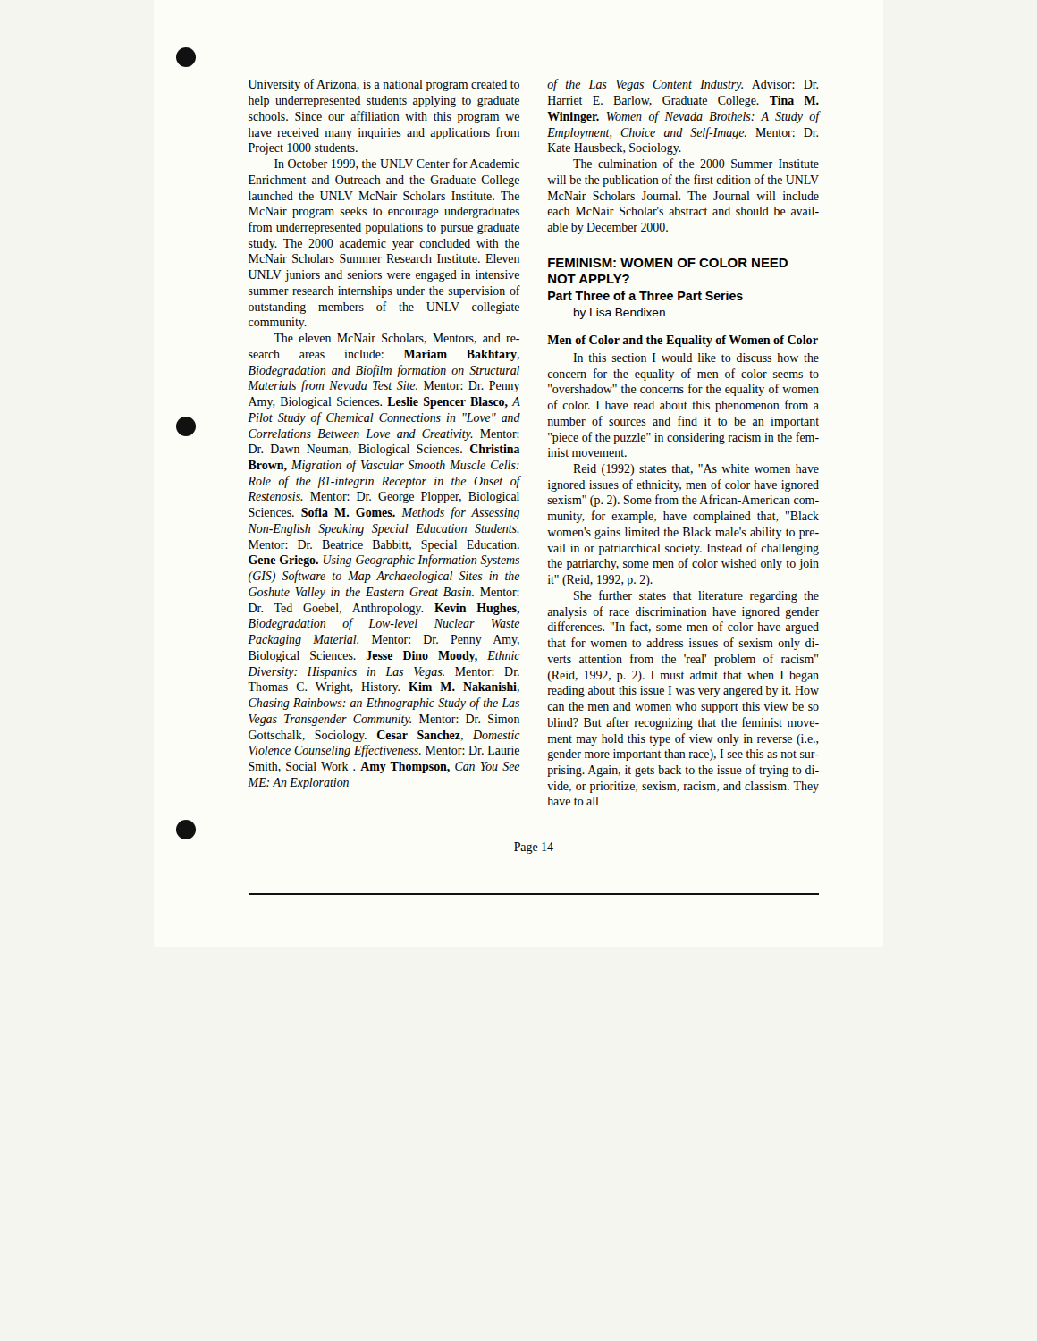University of Arizona, is a national program created to help underrepresented students applying to graduate schools. Since our affiliation with this program we have received many inquiries and applications from Project 1000 students.
In October 1999, the UNLV Center for Academic Enrichment and Outreach and the Graduate College launched the UNLV McNair Scholars Institute. The McNair program seeks to encourage undergraduates from underrepresented populations to pursue graduate study. The 2000 academic year concluded with the McNair Scholars Summer Research Institute. Eleven UNLV juniors and seniors were engaged in intensive summer research internships under the supervision of outstanding members of the UNLV collegiate community.
The eleven McNair Scholars, Mentors, and research areas include: Mariam Bakhtary, Biodegradation and Biofilm formation on Structural Materials from Nevada Test Site. Mentor: Dr. Penny Amy, Biological Sciences. Leslie Spencer Blasco, A Pilot Study of Chemical Connections in "Love" and Correlations Between Love and Creativity. Mentor: Dr. Dawn Neuman, Biological Sciences. Christina Brown, Migration of Vascular Smooth Muscle Cells: Role of the β1-integrin Receptor in the Onset of Restenosis. Mentor: Dr. George Plopper, Biological Sciences. Sofia M. Gomes. Methods for Assessing Non-English Speaking Special Education Students. Mentor: Dr. Beatrice Babbitt, Special Education. Gene Griego. Using Geographic Information Systems (GIS) Software to Map Archaeological Sites in the Goshute Valley in the Eastern Great Basin. Mentor: Dr. Ted Goebel, Anthropology. Kevin Hughes, Biodegradation of Low-level Nuclear Waste Packaging Material. Mentor: Dr. Penny Amy, Biological Sciences. Jesse Dino Moody, Ethnic Diversity: Hispanics in Las Vegas. Mentor: Dr. Thomas C. Wright, History. Kim M. Nakanishi, Chasing Rainbows: an Ethnographic Study of the Las Vegas Transgender Community. Mentor: Dr. Simon Gottschalk, Sociology. Cesar Sanchez, Domestic Violence Counseling Effectiveness. Mentor: Dr. Laurie Smith, Social Work . Amy Thompson, Can You See ME: An Exploration
of the Las Vegas Content Industry. Advisor: Dr. Harriet E. Barlow, Graduate College. Tina M. Wininger. Women of Nevada Brothels: A Study of Employment, Choice and Self-Image. Mentor: Dr. Kate Hausbeck, Sociology.
The culmination of the 2000 Summer Institute will be the publication of the first edition of the UNLV McNair Scholars Journal. The Journal will include each McNair Scholar's abstract and should be available by December 2000.
Feminism: Women of Color Need Not Apply?
Part Three of a Three Part Series
by Lisa Bendixen
Men of Color and the Equality of Women of Color
In this section I would like to discuss how the concern for the equality of men of color seems to "overshadow" the concerns for the equality of women of color. I have read about this phenomenon from a number of sources and find it to be an important "piece of the puzzle" in considering racism in the feminist movement.
Reid (1992) states that, "As white women have ignored issues of ethnicity, men of color have ignored sexism" (p. 2). Some from the African-American community, for example, have complained that, "Black women's gains limited the Black male's ability to prevail in or patriarchical society. Instead of challenging the patriarchy, some men of color wished only to join it" (Reid, 1992, p. 2).
She further states that literature regarding the analysis of race discrimination have ignored gender differences. "In fact, some men of color have argued that for women to address issues of sexism only diverts attention from the 'real' problem of racism" (Reid, 1992, p. 2). I must admit that when I began reading about this issue I was very angered by it. How can the men and women who support this view be so blind? But after recognizing that the feminist movement may hold this type of view only in reverse (i.e., gender more important than race), I see this as not surprising. Again, it gets back to the issue of trying to divide, or prioritize, sexism, racism, and classism. They have to all
Page 14